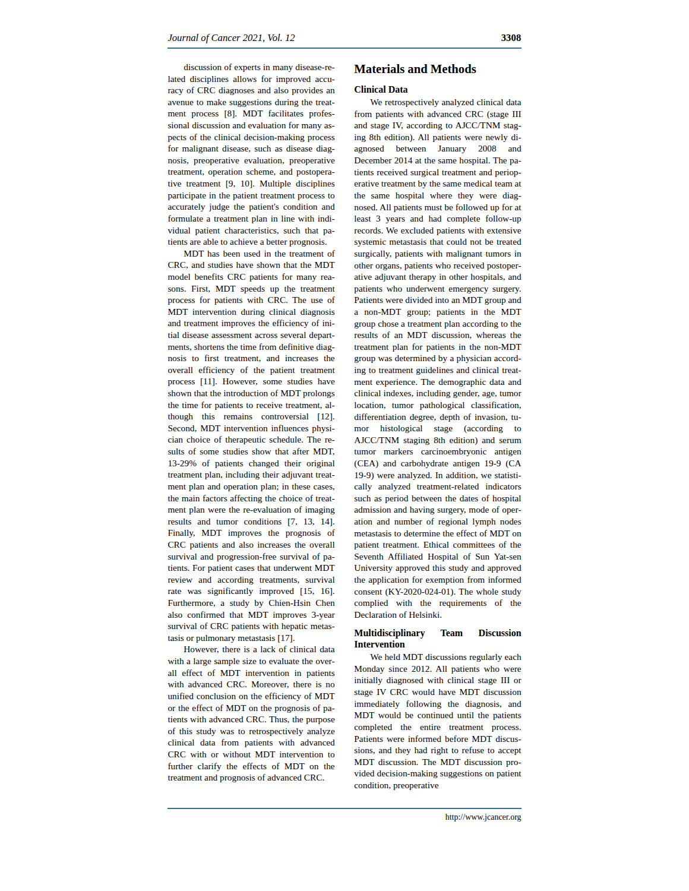Journal of Cancer 2021, Vol. 12 3308
discussion of experts in many disease-related disciplines allows for improved accuracy of CRC diagnoses and also provides an avenue to make suggestions during the treatment process [8]. MDT facilitates professional discussion and evaluation for many aspects of the clinical decision-making process for malignant disease, such as disease diagnosis, preoperative evaluation, preoperative treatment, operation scheme, and postoperative treatment [9, 10]. Multiple disciplines participate in the patient treatment process to accurately judge the patient's condition and formulate a treatment plan in line with individual patient characteristics, such that patients are able to achieve a better prognosis.
MDT has been used in the treatment of CRC, and studies have shown that the MDT model benefits CRC patients for many reasons. First, MDT speeds up the treatment process for patients with CRC. The use of MDT intervention during clinical diagnosis and treatment improves the efficiency of initial disease assessment across several departments, shortens the time from definitive diagnosis to first treatment, and increases the overall efficiency of the patient treatment process [11]. However, some studies have shown that the introduction of MDT prolongs the time for patients to receive treatment, although this remains controversial [12]. Second, MDT intervention influences physician choice of therapeutic schedule. The results of some studies show that after MDT, 13-29% of patients changed their original treatment plan, including their adjuvant treatment plan and operation plan; in these cases, the main factors affecting the choice of treatment plan were the re-evaluation of imaging results and tumor conditions [7, 13, 14]. Finally, MDT improves the prognosis of CRC patients and also increases the overall survival and progression-free survival of patients. For patient cases that underwent MDT review and according treatments, survival rate was significantly improved [15, 16]. Furthermore, a study by Chien-Hsin Chen also confirmed that MDT improves 3-year survival of CRC patients with hepatic metastasis or pulmonary metastasis [17].
However, there is a lack of clinical data with a large sample size to evaluate the overall effect of MDT intervention in patients with advanced CRC. Moreover, there is no unified conclusion on the efficiency of MDT or the effect of MDT on the prognosis of patients with advanced CRC. Thus, the purpose of this study was to retrospectively analyze clinical data from patients with advanced CRC with or without MDT intervention to further clarify the effects of MDT on the treatment and prognosis of advanced CRC.
Materials and Methods
Clinical Data
We retrospectively analyzed clinical data from patients with advanced CRC (stage III and stage IV, according to AJCC/TNM staging 8th edition). All patients were newly diagnosed between January 2008 and December 2014 at the same hospital. The patients received surgical treatment and perioperative treatment by the same medical team at the same hospital where they were diagnosed. All patients must be followed up for at least 3 years and had complete follow-up records. We excluded patients with extensive systemic metastasis that could not be treated surgically, patients with malignant tumors in other organs, patients who received postoperative adjuvant therapy in other hospitals, and patients who underwent emergency surgery. Patients were divided into an MDT group and a non-MDT group; patients in the MDT group chose a treatment plan according to the results of an MDT discussion, whereas the treatment plan for patients in the non-MDT group was determined by a physician according to treatment guidelines and clinical treatment experience. The demographic data and clinical indexes, including gender, age, tumor location, tumor pathological classification, differentiation degree, depth of invasion, tumor histological stage (according to AJCC/TNM staging 8th edition) and serum tumor markers carcinoembryonic antigen (CEA) and carbohydrate antigen 19-9 (CA 19-9) were analyzed. In addition, we statistically analyzed treatment-related indicators such as period between the dates of hospital admission and having surgery, mode of operation and number of regional lymph nodes metastasis to determine the effect of MDT on patient treatment. Ethical committees of the Seventh Affiliated Hospital of Sun Yat-sen University approved this study and approved the application for exemption from informed consent (KY-2020-024-01). The whole study complied with the requirements of the Declaration of Helsinki.
Multidisciplinary Team Discussion Intervention
We held MDT discussions regularly each Monday since 2012. All patients who were initially diagnosed with clinical stage III or stage IV CRC would have MDT discussion immediately following the diagnosis, and MDT would be continued until the patients completed the entire treatment process. Patients were informed before MDT discussions, and they had right to refuse to accept MDT discussion. The MDT discussion provided decision-making suggestions on patient condition, preoperative
http://www.jcancer.org